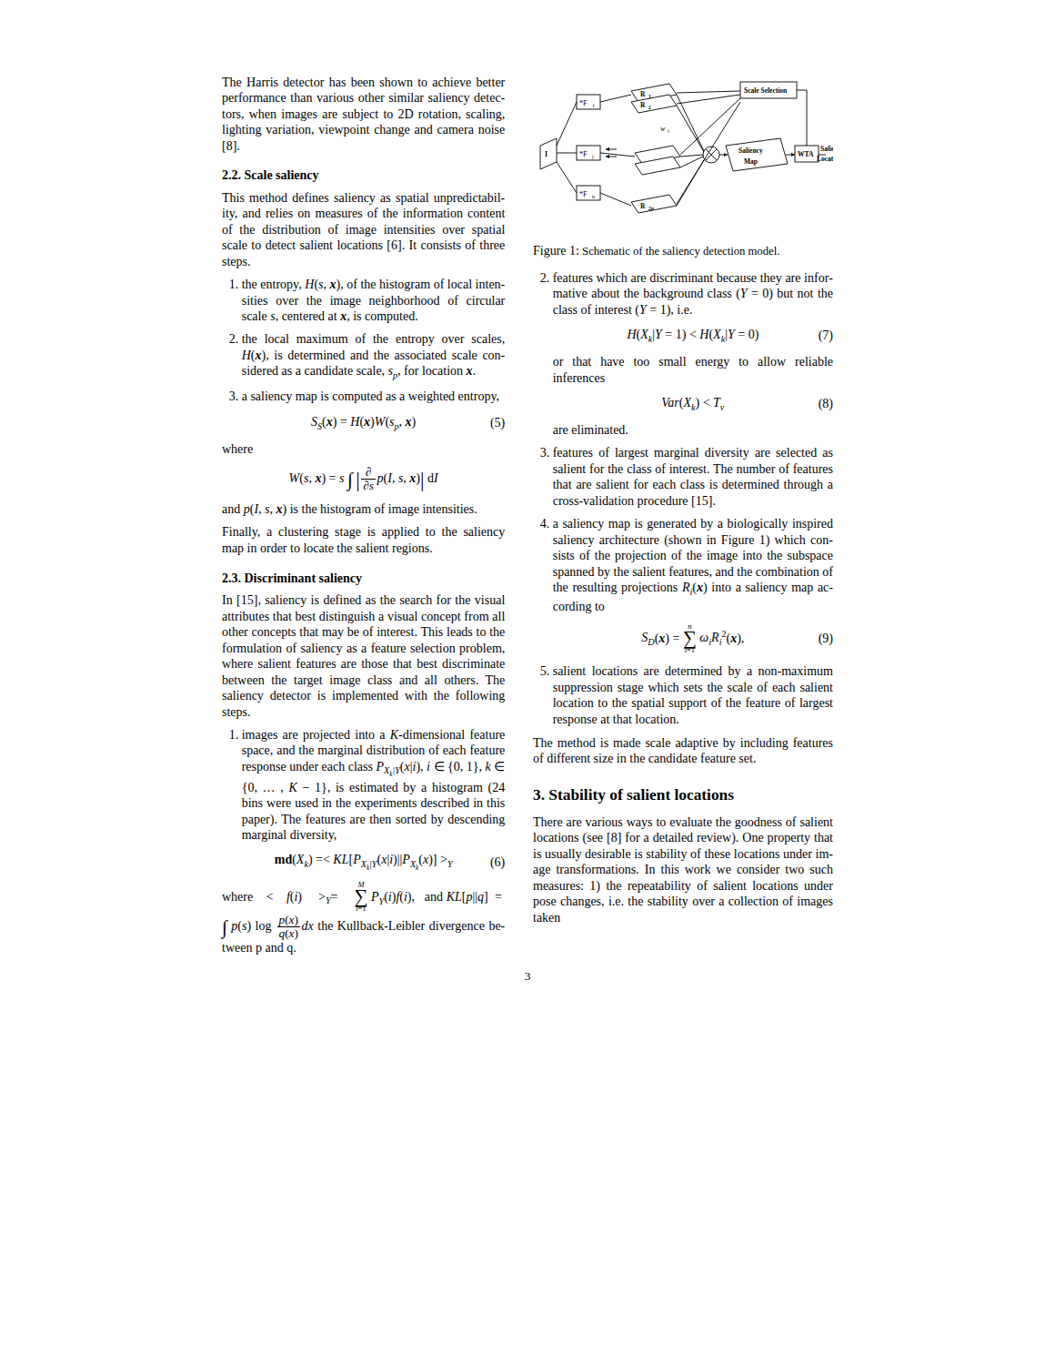The Harris detector has been shown to achieve better performance than various other similar saliency detectors, when images are subject to 2D rotation, scaling, lighting variation, viewpoint change and camera noise [8].
2.2. Scale saliency
This method defines saliency as spatial unpredictability, and relies on measures of the information content of the distribution of image intensities over spatial scale to detect salient locations [6]. It consists of three steps.
the entropy, H(s, x), of the histogram of local intensities over the image neighborhood of circular scale s, centered at x, is computed.
the local maximum of the entropy over scales, H(x), is determined and the associated scale considered as a candidate scale, sp, for location x.
a saliency map is computed as a weighted entropy,
SS(x) = H(x)W(sp, x) (5)
where
W(s, x) = s ∫ |∂∂s p(I, s, x)| dI
and p(I, s, x) is the histogram of image intensities.
Finally, a clustering stage is applied to the saliency map in order to locate the salient regions.
2.3. Discriminant saliency
In [15], saliency is defined as the search for the visual attributes that best distinguish a visual concept from all other concepts that may be of interest. This leads to the formulation of saliency as a feature selection problem, where salient features are those that best discriminate between the target image class and all others. The saliency detector is implemented with the following steps.
images are projected into a K-dimensional feature space, and the marginal distribution of each feature response under each class PXk|Y(x|i), i ∈ {0, 1}, k ∈ {0, … , K − 1}, is estimated by a histogram (24 bins were used in the experiments described in this paper). The features are then sorted by descending marginal diversity,
md(Xk) =< KL[PXk|Y(x|i)||PXk(x)] >Y (6)
where < f(i) >Y= M∑i=1 PY(i)f(i), and KL[p||q] = ∫ p(s) log p(x) q(x) dx the Kullback-Leibler divergence between p and q.
I *F 1 *F j *F n R 1 R 2 R 2n w i Scale Selection Saliency Map WTA Salient Locations
Figure 1: Schematic of the saliency detection model.
features which are discriminant because they are informative about the background class (Y = 0) but not the class of interest (Y = 1), i.e.
H(Xk|Y = 1) < H(Xk|Y = 0) (7)
or that have too small energy to allow reliable inferences
Var(Xk) < Tv (8)
are eliminated.
features of largest marginal diversity are selected as salient for the class of interest. The number of features that are salient for each class is determined through a cross-validation procedure [15].
a saliency map is generated by a biologically inspired saliency architecture (shown in Figure 1) which consists of the projection of the image into the subspace spanned by the salient features, and the combination of the resulting projections Ri(x) into a saliency map according to
SD(x) = n∑i=1 ωi Ri2(x), (9)
salient locations are determined by a non-maximum suppression stage which sets the scale of each salient location to the spatial support of the feature of largest response at that location.
The method is made scale adaptive by including features of different size in the candidate feature set.
3. Stability of salient locations
There are various ways to evaluate the goodness of salient locations (see [8] for a detailed review). One property that is usually desirable is stability of these locations under image transformations. In this work we consider two such measures: 1) the repeatability of salient locations under pose changes, i.e. the stability over a collection of images taken
3